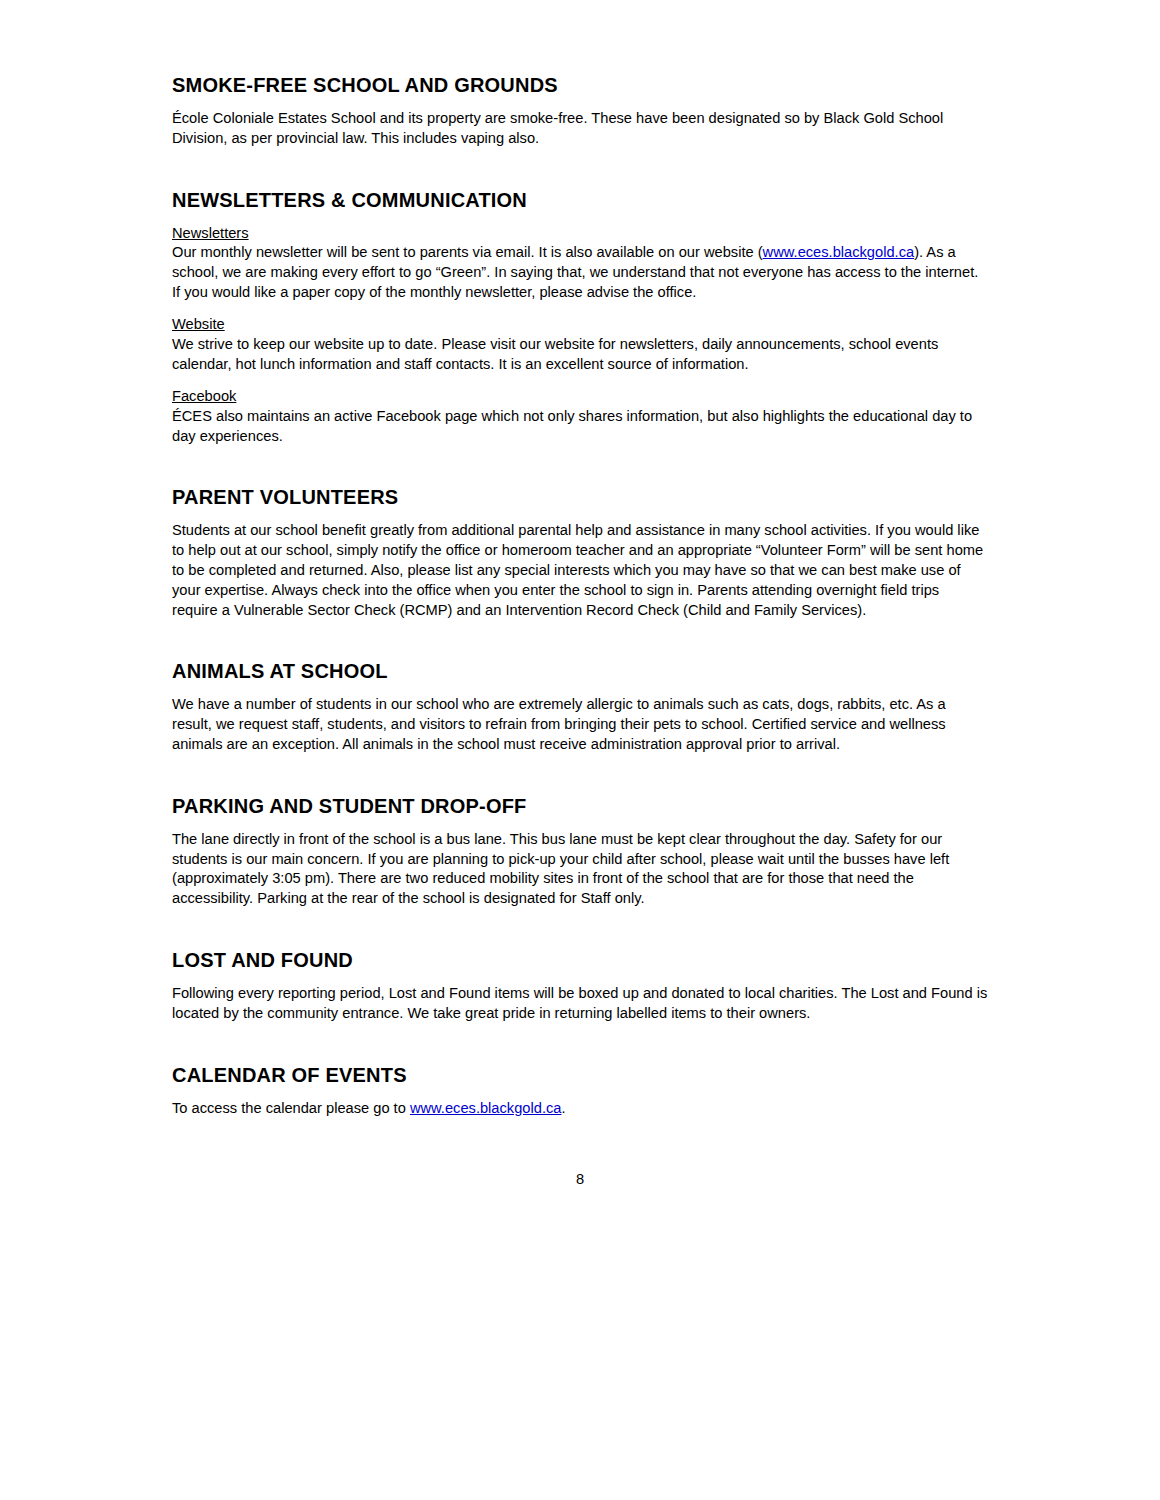SMOKE-FREE SCHOOL AND GROUNDS
École Coloniale Estates School and its property are smoke-free. These have been designated so by Black Gold School Division, as per provincial law. This includes vaping also.
NEWSLETTERS & COMMUNICATION
Newsletters
Our monthly newsletter will be sent to parents via email. It is also available on our website (www.eces.blackgold.ca). As a school, we are making every effort to go “Green”. In saying that, we understand that not everyone has access to the internet. If you would like a paper copy of the monthly newsletter, please advise the office.
Website
We strive to keep our website up to date. Please visit our website for newsletters, daily announcements, school events calendar, hot lunch information and staff contacts. It is an excellent source of information.
Facebook
ÉCES also maintains an active Facebook page which not only shares information, but also highlights the educational day to day experiences.
PARENT VOLUNTEERS
Students at our school benefit greatly from additional parental help and assistance in many school activities. If you would like to help out at our school, simply notify the office or homeroom teacher and an appropriate “Volunteer Form” will be sent home to be completed and returned. Also, please list any special interests which you may have so that we can best make use of your expertise. Always check into the office when you enter the school to sign in. Parents attending overnight field trips require a Vulnerable Sector Check (RCMP) and an Intervention Record Check (Child and Family Services).
ANIMALS AT SCHOOL
We have a number of students in our school who are extremely allergic to animals such as cats, dogs, rabbits, etc. As a result, we request staff, students, and visitors to refrain from bringing their pets to school. Certified service and wellness animals are an exception. All animals in the school must receive administration approval prior to arrival.
PARKING AND STUDENT DROP-OFF
The lane directly in front of the school is a bus lane. This bus lane must be kept clear throughout the day. Safety for our students is our main concern. If you are planning to pick-up your child after school, please wait until the busses have left (approximately 3:05 pm). There are two reduced mobility sites in front of the school that are for those that need the accessibility. Parking at the rear of the school is designated for Staff only.
LOST AND FOUND
Following every reporting period, Lost and Found items will be boxed up and donated to local charities. The Lost and Found is located by the community entrance. We take great pride in returning labelled items to their owners.
CALENDAR OF EVENTS
To access the calendar please go to www.eces.blackgold.ca.
8